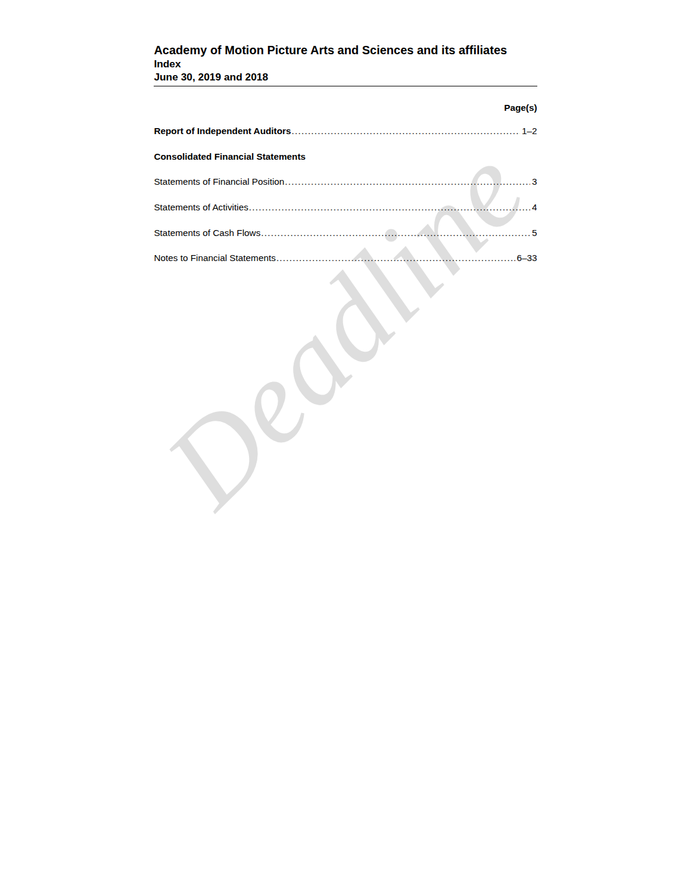Deadline
Academy of Motion Picture Arts and Sciences and its affiliates
Index
June 30, 2019 and 2018
Page(s)
Report of Independent Auditors ................................................................................................................. 1–2
Consolidated Financial Statements
Statements of Financial Position ................................................................................................................. 3
Statements of Activities ................................................................................................................. 4
Statements of Cash Flows ................................................................................................................. 5
Notes to Financial Statements ................................................................................................................. 6–33